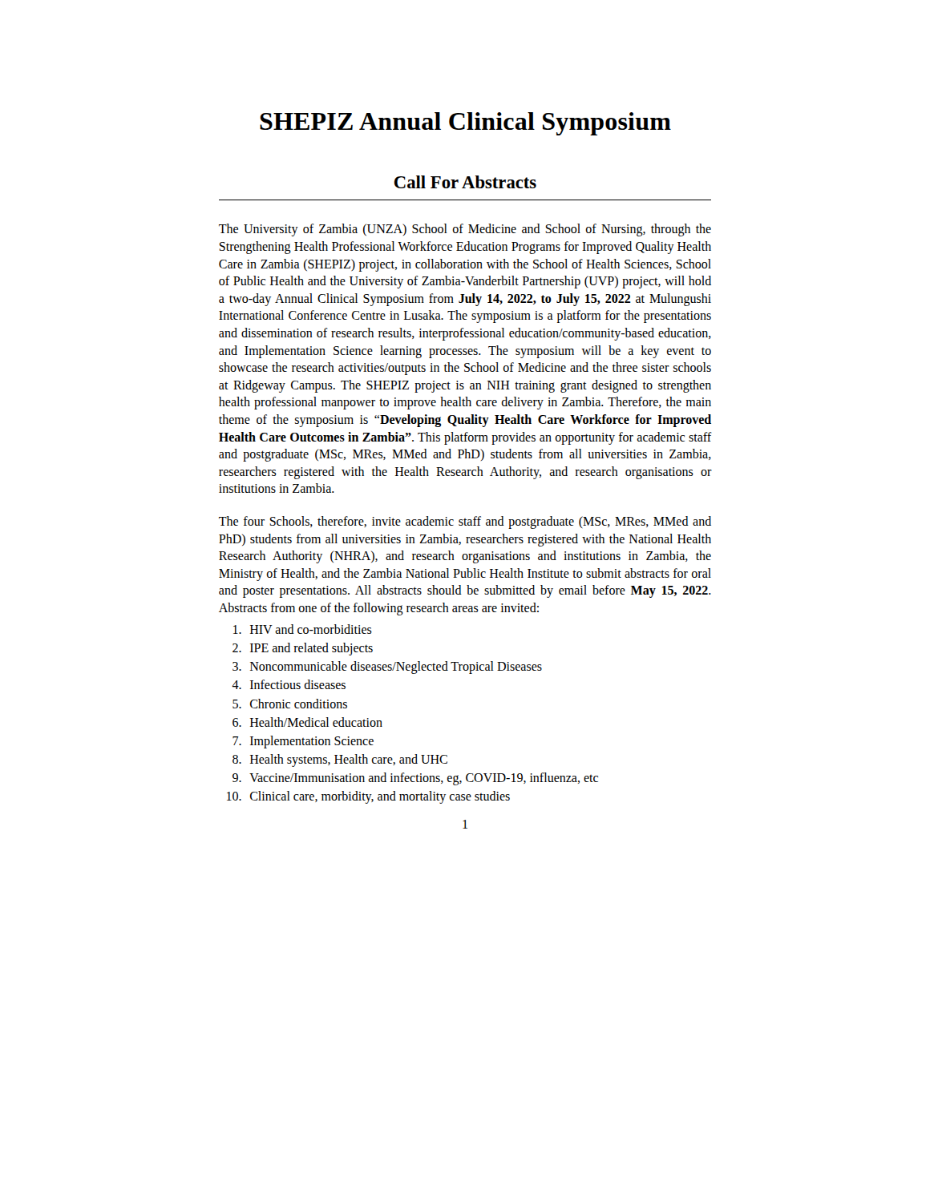SHEPIZ Annual Clinical Symposium
Call For Abstracts
The University of Zambia (UNZA) School of Medicine and School of Nursing, through the Strengthening Health Professional Workforce Education Programs for Improved Quality Health Care in Zambia (SHEPIZ) project, in collaboration with the School of Health Sciences, School of Public Health and the University of Zambia-Vanderbilt Partnership (UVP) project, will hold a two-day Annual Clinical Symposium from July 14, 2022, to July 15, 2022 at Mulungushi International Conference Centre in Lusaka. The symposium is a platform for the presentations and dissemination of research results, interprofessional education/community-based education, and Implementation Science learning processes. The symposium will be a key event to showcase the research activities/outputs in the School of Medicine and the three sister schools at Ridgeway Campus. The SHEPIZ project is an NIH training grant designed to strengthen health professional manpower to improve health care delivery in Zambia. Therefore, the main theme of the symposium is “Developing Quality Health Care Workforce for Improved Health Care Outcomes in Zambia”. This platform provides an opportunity for academic staff and postgraduate (MSc, MRes, MMed and PhD) students from all universities in Zambia, researchers registered with the Health Research Authority, and research organisations or institutions in Zambia.
The four Schools, therefore, invite academic staff and postgraduate (MSc, MRes, MMed and PhD) students from all universities in Zambia, researchers registered with the National Health Research Authority (NHRA), and research organisations and institutions in Zambia, the Ministry of Health, and the Zambia National Public Health Institute to submit abstracts for oral and poster presentations. All abstracts should be submitted by email before May 15, 2022. Abstracts from one of the following research areas are invited:
HIV and co-morbidities
IPE and related subjects
Noncommunicable diseases/Neglected Tropical Diseases
Infectious diseases
Chronic conditions
Health/Medical education
Implementation Science
Health systems, Health care, and UHC
Vaccine/Immunisation and infections, eg, COVID-19, influenza, etc
Clinical care, morbidity, and mortality case studies
1